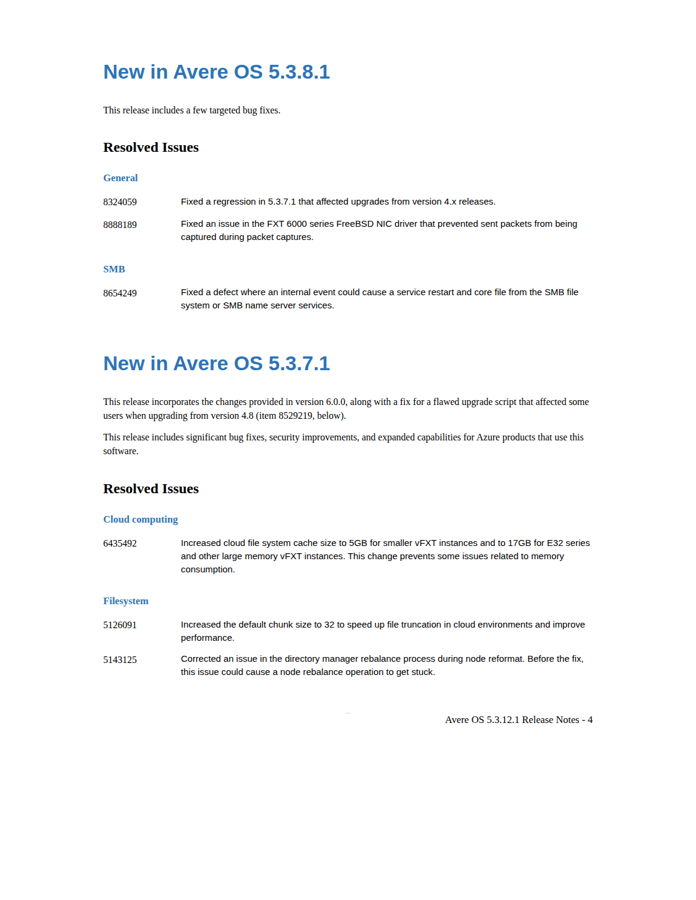New in Avere OS 5.3.8.1
This release includes a few targeted bug fixes.
Resolved Issues
General
| 8324059 | Fixed a regression in 5.3.7.1 that affected upgrades from version 4.x releases. |
| 8888189 | Fixed an issue in the FXT 6000 series FreeBSD NIC driver that prevented sent packets from being captured during packet captures. |
SMB
| 8654249 | Fixed a defect where an internal event could cause a service restart and core file from the SMB file system or SMB name server services. |
New in Avere OS 5.3.7.1
This release incorporates the changes provided in version 6.0.0, along with a fix for a flawed upgrade script that affected some users when upgrading from version 4.8 (item 8529219, below).
This release includes significant bug fixes, security improvements, and expanded capabilities for Azure products that use this software.
Resolved Issues
Cloud computing
| 6435492 | Increased cloud file system cache size to 5GB for smaller vFXT instances and to 17GB for E32 series and other large memory vFXT instances. This change prevents some issues related to memory consumption. |
Filesystem
| 5126091 | Increased the default chunk size to 32 to speed up file truncation in cloud environments and improve performance. |
| 5143125 | Corrected an issue in the directory manager rebalance process during node reformat. Before the fix, this issue could cause a node rebalance operation to get stuck. |
– Avere OS 5.3.12.1 Release Notes - 4